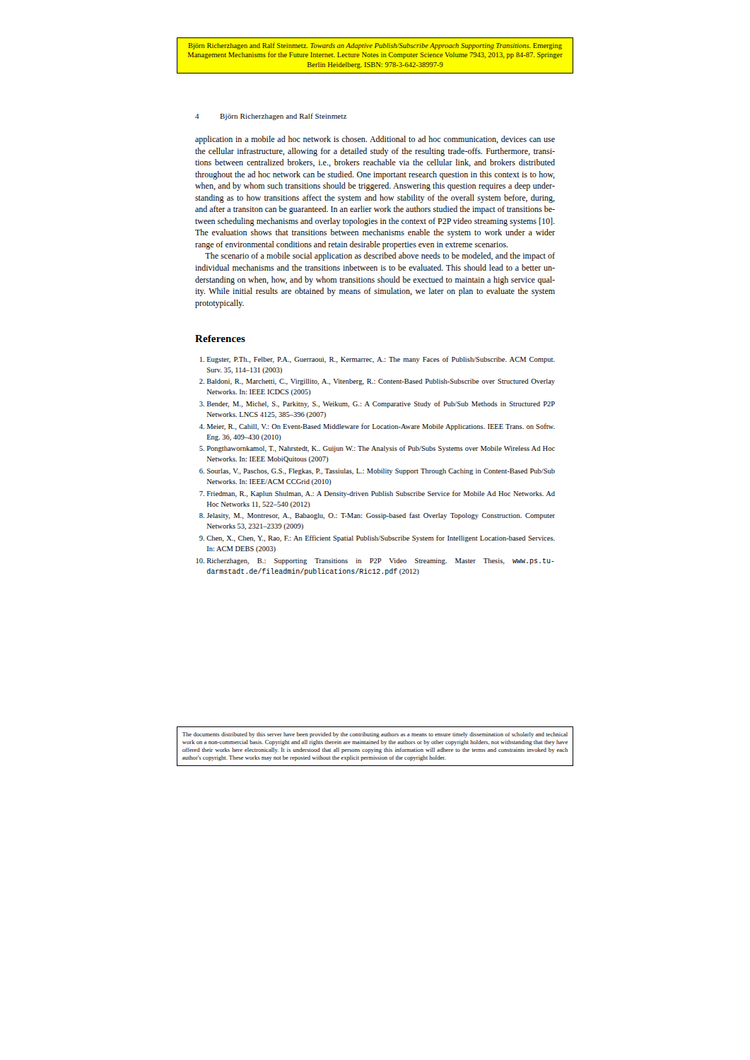Björn Richerzhagen and Ralf Steinmetz. Towards an Adaptive Publish/Subscribe Approach Supporting Transitions. Emerging Management Mechanisms for the Future Internet. Lecture Notes in Computer Science Volume 7943, 2013, pp 84-87. Springer Berlin Heidelberg. ISBN: 978-3-642-38997-9
4 Björn Richerzhagen and Ralf Steinmetz
application in a mobile ad hoc network is chosen. Additional to ad hoc communication, devices can use the cellular infrastructure, allowing for a detailed study of the resulting trade-offs. Furthermore, transitions between centralized brokers, i.e., brokers reachable via the cellular link, and brokers distributed throughout the ad hoc network can be studied. One important research question in this context is to how, when, and by whom such transitions should be triggered. Answering this question requires a deep understanding as to how transitions affect the system and how stability of the overall system before, during, and after a transiton can be guaranteed. In an earlier work the authors studied the impact of transitions between scheduling mechanisms and overlay topologies in the context of P2P video streaming systems [10]. The evaluation shows that transitions between mechanisms enable the system to work under a wider range of environmental conditions and retain desirable properties even in extreme scenarios.
The scenario of a mobile social application as described above needs to be modeled, and the impact of individual mechanisms and the transitions inbetween is to be evaluated. This should lead to a better understanding on when, how, and by whom transitions should be exectued to maintain a high service quality. While initial results are obtained by means of simulation, we later on plan to evaluate the system prototypically.
References
Eugster, P.Th., Felber, P.A., Guerraoui, R., Kermarrec, A.: The many Faces of Publish/Subscribe. ACM Comput. Surv. 35, 114–131 (2003)
Baldoni, R., Marchetti, C., Virgillito, A., Vitenberg, R.: Content-Based Publish-Subscribe over Structured Overlay Networks. In: IEEE ICDCS (2005)
Bender, M., Michel, S., Parkitny, S., Weikum, G.: A Comparative Study of Pub/Sub Methods in Structured P2P Networks. LNCS 4125, 385–396 (2007)
Meier, R., Cahill, V.: On Event-Based Middleware for Location-Aware Mobile Applications. IEEE Trans. on Softw. Eng. 36, 409–430 (2010)
Pongthawornkamol, T., Nahrstedt, K.. Guijun W.: The Analysis of Pub/Subs Systems over Mobile Wireless Ad Hoc Networks. In: IEEE MobiQuitous (2007)
Sourlas, V., Paschos, G.S., Flegkas, P., Tassiulas, L.: Mobility Support Through Caching in Content-Based Pub/Sub Networks. In: IEEE/ACM CCGrid (2010)
Friedman, R., Kaplun Shulman, A.: A Density-driven Publish Subscribe Service for Mobile Ad Hoc Networks. Ad Hoc Networks 11, 522–540 (2012)
Jelasity, M., Montresor, A., Babaoglu, O.: T-Man: Gossip-based fast Overlay Topology Construction. Computer Networks 53, 2321–2339 (2009)
Chen, X., Chen, Y., Rao, F.: An Efficient Spatial Publish/Subscribe System for Intelligent Location-based Services. In: ACM DEBS (2003)
Richerzhagen, B.: Supporting Transitions in P2P Video Streaming. Master Thesis, www.ps.tu-darmstadt.de/fileadmin/publications/Ric12.pdf (2012)
The documents distributed by this server have been provided by the contributing authors as a means to ensure timely dissemination of scholarly and technical work on a non-commercial basis. Copyright and all rights therein are maintained by the authors or by other copyright holders, not withstanding that they have offered their works here electronically. It is understood that all persons copying this information will adhere to the terms and constraints invoked by each author's copyright. These works may not be reposted without the explicit permission of the copyright holder.